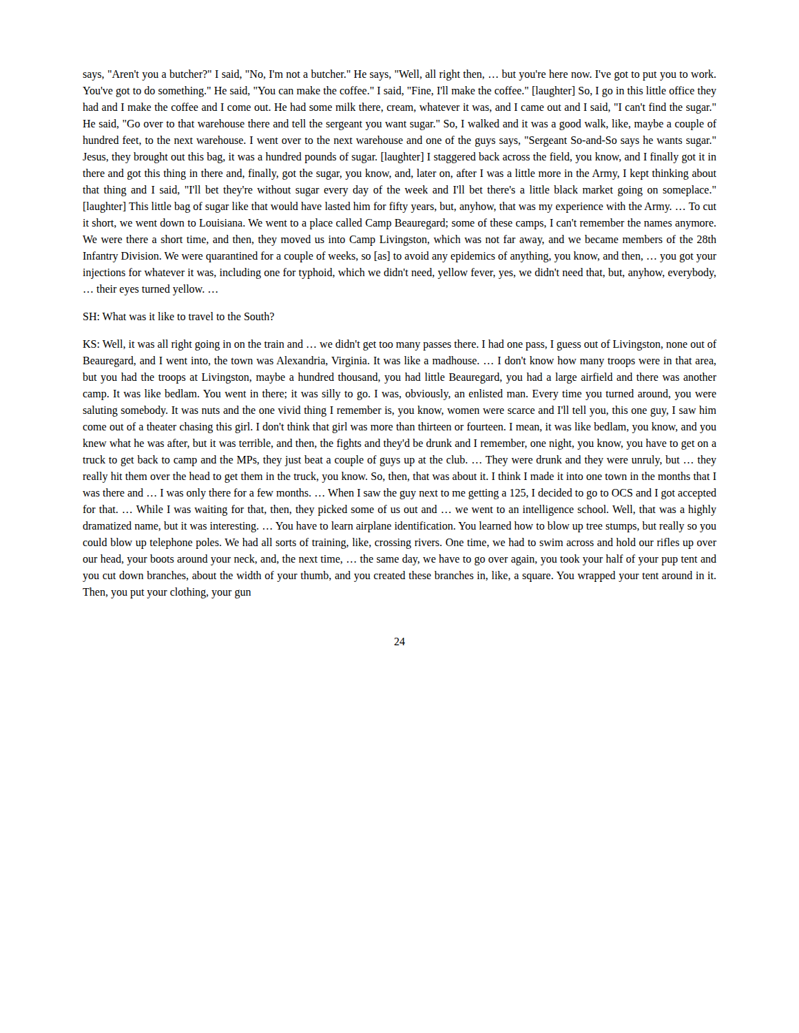says, "Aren't you a butcher?" I said, "No, I'm not a butcher." He says, "Well, all right then, … but you're here now. I've got to put you to work. You've got to do something." He said, "You can make the coffee." I said, "Fine, I'll make the coffee." [laughter] So, I go in this little office they had and I make the coffee and I come out. He had some milk there, cream, whatever it was, and I came out and I said, "I can't find the sugar." He said, "Go over to that warehouse there and tell the sergeant you want sugar." So, I walked and it was a good walk, like, maybe a couple of hundred feet, to the next warehouse. I went over to the next warehouse and one of the guys says, "Sergeant So-and-So says he wants sugar." Jesus, they brought out this bag, it was a hundred pounds of sugar. [laughter] I staggered back across the field, you know, and I finally got it in there and got this thing in there and, finally, got the sugar, you know, and, later on, after I was a little more in the Army, I kept thinking about that thing and I said, "I'll bet they're without sugar every day of the week and I'll bet there's a little black market going on someplace." [laughter] This little bag of sugar like that would have lasted him for fifty years, but, anyhow, that was my experience with the Army. … To cut it short, we went down to Louisiana. We went to a place called Camp Beauregard; some of these camps, I can't remember the names anymore. We were there a short time, and then, they moved us into Camp Livingston, which was not far away, and we became members of the 28th Infantry Division. We were quarantined for a couple of weeks, so [as] to avoid any epidemics of anything, you know, and then, … you got your injections for whatever it was, including one for typhoid, which we didn't need, yellow fever, yes, we didn't need that, but, anyhow, everybody, … their eyes turned yellow. …
SH: What was it like to travel to the South?
KS: Well, it was all right going in on the train and … we didn't get too many passes there. I had one pass, I guess out of Livingston, none out of Beauregard, and I went into, the town was Alexandria, Virginia. It was like a madhouse. … I don't know how many troops were in that area, but you had the troops at Livingston, maybe a hundred thousand, you had little Beauregard, you had a large airfield and there was another camp. It was like bedlam. You went in there; it was silly to go. I was, obviously, an enlisted man. Every time you turned around, you were saluting somebody. It was nuts and the one vivid thing I remember is, you know, women were scarce and I'll tell you, this one guy, I saw him come out of a theater chasing this girl. I don't think that girl was more than thirteen or fourteen. I mean, it was like bedlam, you know, and you knew what he was after, but it was terrible, and then, the fights and they'd be drunk and I remember, one night, you know, you have to get on a truck to get back to camp and the MPs, they just beat a couple of guys up at the club. … They were drunk and they were unruly, but … they really hit them over the head to get them in the truck, you know. So, then, that was about it. I think I made it into one town in the months that I was there and … I was only there for a few months. … When I saw the guy next to me getting a 125, I decided to go to OCS and I got accepted for that. … While I was waiting for that, then, they picked some of us out and … we went to an intelligence school. Well, that was a highly dramatized name, but it was interesting. … You have to learn airplane identification. You learned how to blow up tree stumps, but really so you could blow up telephone poles. We had all sorts of training, like, crossing rivers. One time, we had to swim across and hold our rifles up over our head, your boots around your neck, and, the next time, … the same day, we have to go over again, you took your half of your pup tent and you cut down branches, about the width of your thumb, and you created these branches in, like, a square. You wrapped your tent around in it. Then, you put your clothing, your gun
24